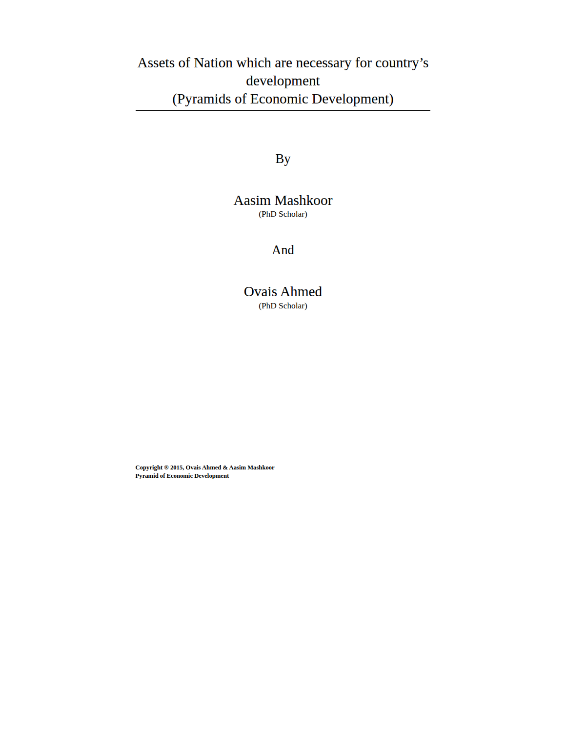Assets of Nation which are necessary for country’s development
(Pyramids of Economic Development)
By
Aasim Mashkoor
(PhD Scholar)
And
Ovais Ahmed
(PhD Scholar)
Copyright ® 2015, Ovais Ahmed & Aasim Mashkoor
Pyramid of Economic Development